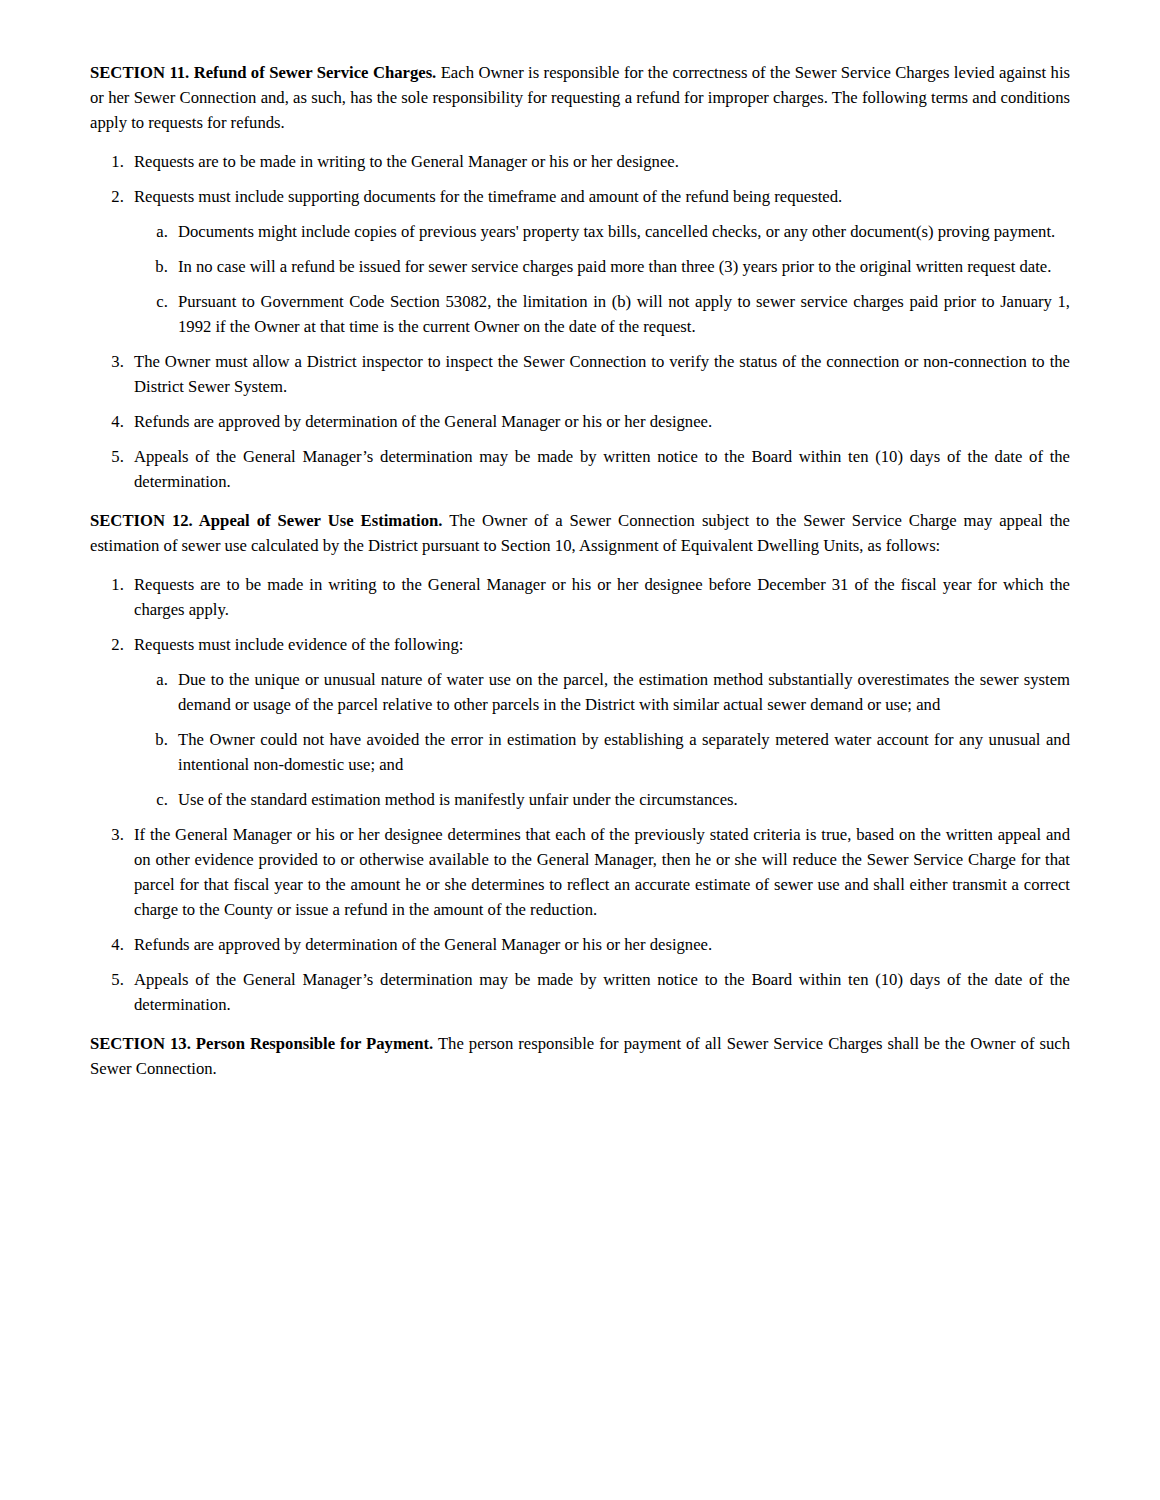SECTION 11. Refund of Sewer Service Charges. Each Owner is responsible for the correctness of the Sewer Service Charges levied against his or her Sewer Connection and, as such, has the sole responsibility for requesting a refund for improper charges. The following terms and conditions apply to requests for refunds.
Requests are to be made in writing to the General Manager or his or her designee.
Requests must include supporting documents for the timeframe and amount of the refund being requested.
Documents might include copies of previous years' property tax bills, cancelled checks, or any other document(s) proving payment.
In no case will a refund be issued for sewer service charges paid more than three (3) years prior to the original written request date.
Pursuant to Government Code Section 53082, the limitation in (b) will not apply to sewer service charges paid prior to January 1, 1992 if the Owner at that time is the current Owner on the date of the request.
The Owner must allow a District inspector to inspect the Sewer Connection to verify the status of the connection or non-connection to the District Sewer System.
Refunds are approved by determination of the General Manager or his or her designee.
Appeals of the General Manager’s determination may be made by written notice to the Board within ten (10) days of the date of the determination.
SECTION 12. Appeal of Sewer Use Estimation. The Owner of a Sewer Connection subject to the Sewer Service Charge may appeal the estimation of sewer use calculated by the District pursuant to Section 10, Assignment of Equivalent Dwelling Units, as follows:
Requests are to be made in writing to the General Manager or his or her designee before December 31 of the fiscal year for which the charges apply.
Requests must include evidence of the following:
Due to the unique or unusual nature of water use on the parcel, the estimation method substantially overestimates the sewer system demand or usage of the parcel relative to other parcels in the District with similar actual sewer demand or use; and
The Owner could not have avoided the error in estimation by establishing a separately metered water account for any unusual and intentional non-domestic use; and
Use of the standard estimation method is manifestly unfair under the circumstances.
If the General Manager or his or her designee determines that each of the previously stated criteria is true, based on the written appeal and on other evidence provided to or otherwise available to the General Manager, then he or she will reduce the Sewer Service Charge for that parcel for that fiscal year to the amount he or she determines to reflect an accurate estimate of sewer use and shall either transmit a correct charge to the County or issue a refund in the amount of the reduction.
Refunds are approved by determination of the General Manager or his or her designee.
Appeals of the General Manager’s determination may be made by written notice to the Board within ten (10) days of the date of the determination.
SECTION 13. Person Responsible for Payment. The person responsible for payment of all Sewer Service Charges shall be the Owner of such Sewer Connection.